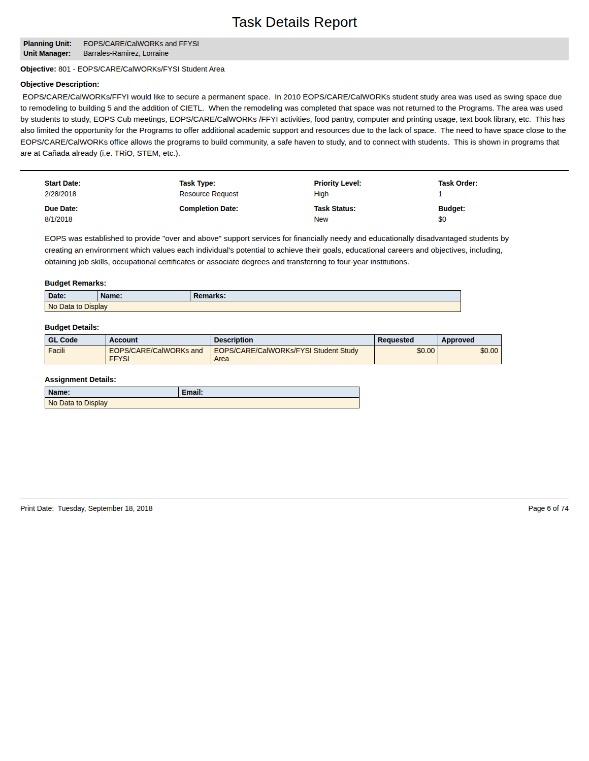Task Details Report
Planning Unit: EOPS/CARE/CalWORKs and FFYSI
Unit Manager: Barrales-Ramirez, Lorraine
Objective: 801 - EOPS/CARE/CalWORKs/FYSI Student Area
Objective Description:
EOPS/CARE/CalWORKs/FFYI would like to secure a permanent space. In 2010 EOPS/CARE/CalWORKs student study area was used as swing space due to remodeling to building 5 and the addition of CIETL. When the remodeling was completed that space was not returned to the Programs. The area was used by students to study, EOPS Cub meetings, EOPS/CARE/CalWORKs /FFYI activities, food pantry, computer and printing usage, text book library, etc. This has also limited the opportunity for the Programs to offer additional academic support and resources due to the lack of space. The need to have space close to the EOPS/CARE/CalWORKs office allows the programs to build community, a safe haven to study, and to connect with students. This is shown in programs that are at Cañada already (i.e. TRiO, STEM, etc.).
| Start Date: | Task Type: | Priority Level: | Task Order: |
| 2/28/2018 | Resource Request | High | 1 |
| Due Date: | Completion Date: | Task Status: | Budget: |
| 8/1/2018 | | New | $0 |
EOPS was established to provide "over and above" support services for financially needy and educationally disadvantaged students by creating an environment which values each individual's potential to achieve their goals, educational careers and objectives, including, obtaining job skills, occupational certificates or associate degrees and transferring to four-year institutions.
Budget Remarks:
| Date: | Name: | Remarks: |
| --- | --- | --- |
| No Data to Display |
Budget Details:
| GL Code | Account | Description | Requested | Approved |
| --- | --- | --- | --- | --- |
| Facili | EOPS/CARE/CalWORKs and FFYSI | EOPS/CARE/CalWORKs/FYSI Student Study Area | $0.00 | $0.00 |
Assignment Details:
| Name: | Email: |
| --- | --- |
| No Data to Display |
Print Date: Tuesday, September 18, 2018
Page 6 of 74